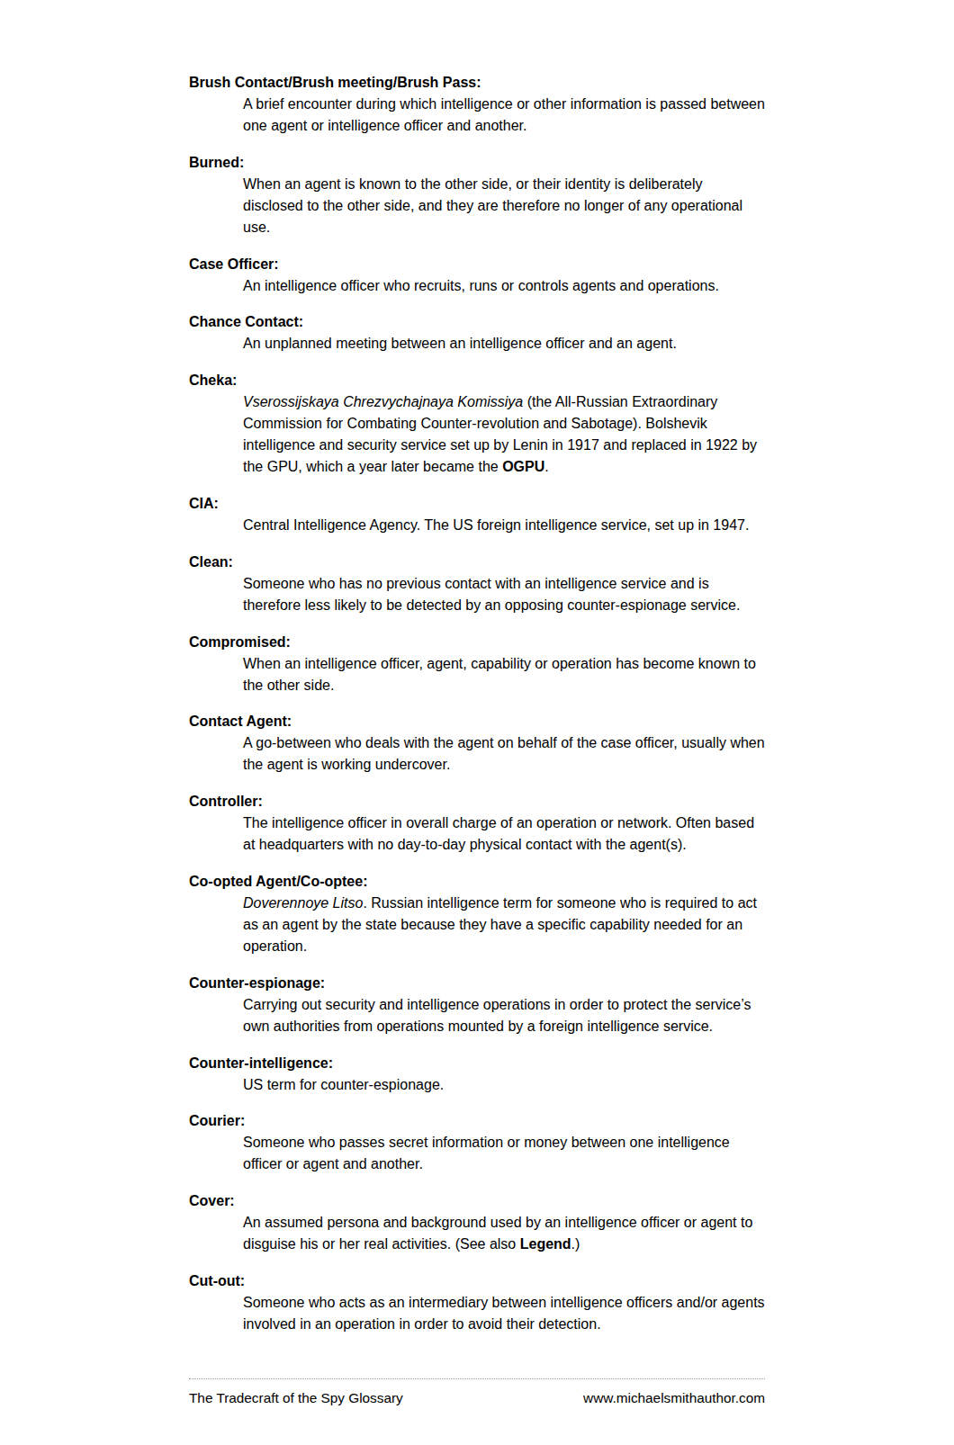Brush Contact/Brush meeting/Brush Pass:
A brief encounter during which intelligence or other information is passed between one agent or intelligence officer and another.
Burned:
When an agent is known to the other side, or their identity is deliberately disclosed to the other side, and they are therefore no longer of any operational use.
Case Officer:
An intelligence officer who recruits, runs or controls agents and operations.
Chance Contact:
An unplanned meeting between an intelligence officer and an agent.
Cheka:
Vserossijskaya Chrezvychajnaya Komissiya (the All-Russian Extraordinary Commission for Combating Counter-revolution and Sabotage). Bolshevik intelligence and security service set up by Lenin in 1917 and replaced in 1922 by the GPU, which a year later became the OGPU.
CIA:
Central Intelligence Agency. The US foreign intelligence service, set up in 1947.
Clean:
Someone who has no previous contact with an intelligence service and is therefore less likely to be detected by an opposing counter-espionage service.
Compromised:
When an intelligence officer, agent, capability or operation has become known to the other side.
Contact Agent:
A go-between who deals with the agent on behalf of the case officer, usually when the agent is working undercover.
Controller:
The intelligence officer in overall charge of an operation or network. Often based at headquarters with no day-to-day physical contact with the agent(s).
Co-opted Agent/Co-optee:
Doverennoye Litso. Russian intelligence term for someone who is required to act as an agent by the state because they have a specific capability needed for an operation.
Counter-espionage:
Carrying out security and intelligence operations in order to protect the service’s own authorities from operations mounted by a foreign intelligence service.
Counter-intelligence:
US term for counter-espionage.
Courier:
Someone who passes secret information or money between one intelligence officer or agent and another.
Cover:
An assumed persona and background used by an intelligence officer or agent to disguise his or her real activities. (See also Legend.)
Cut-out:
Someone who acts as an intermediary between intelligence officers and/or agents involved in an operation in order to avoid their detection.
The Tradecraft of the Spy Glossary www.michaelsmithauthor.com